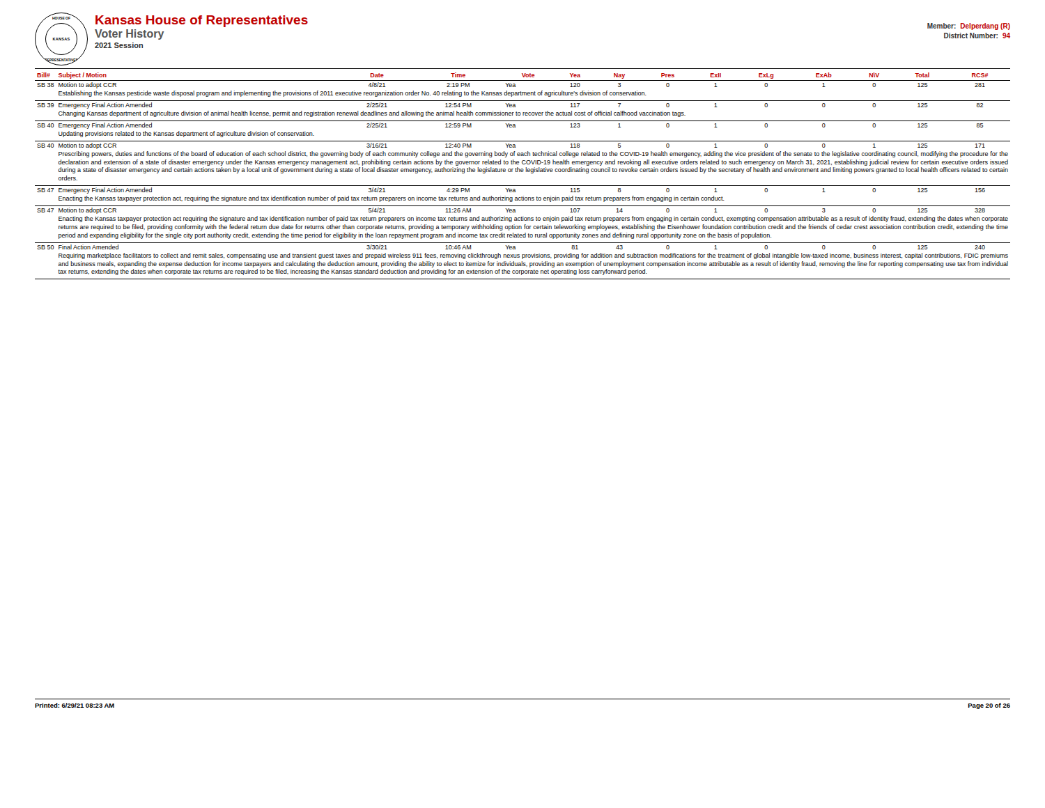HOUSE OF
KANSAS
REPRESENTATIVES
Kansas House of Representatives
Voter History
2021 Session
Member: Delperdang (R)
District Number: 94
| Bill# | Subject / Motion | Date | Time | Vote | Yea | Nay | Pres | ExII | ExLg | ExAb | N\V | Total | RCS# |
| --- | --- | --- | --- | --- | --- | --- | --- | --- | --- | --- | --- | --- | --- |
| SB 38 | Motion to adopt CCR | 4/8/21 | 2:19 PM | Yea | 120 | 3 | 0 | 1 | 0 | 1 | 0 | 125 | 281 |
| | Establishing the Kansas pesticide waste disposal program and implementing the provisions of 2011 executive reorganization order No. 40 relating to the Kansas department of agriculture's division of conservation. |
| SB 39 | Emergency Final Action Amended | 2/25/21 | 12:54 PM | Yea | 117 | 7 | 0 | 1 | 0 | 0 | 0 | 125 | 82 |
| | Changing Kansas department of agriculture division of animal health license, permit and registration renewal deadlines and allowing the animal health commissioner to recover the actual cost of official calfhood vaccination tags. |
| SB 40 | Emergency Final Action Amended | 2/25/21 | 12:59 PM | Yea | 123 | 1 | 0 | 1 | 0 | 0 | 0 | 125 | 85 |
| | Updating provisions related to the Kansas department of agriculture division of conservation. |
| SB 40 | Motion to adopt CCR | 3/16/21 | 12:40 PM | Yea | 118 | 5 | 0 | 1 | 0 | 0 | 1 | 125 | 171 |
| | Prescribing powers, duties and functions of the board of education of each school district, the governing body of each community college and the governing body of each technical college related to the COVID-19 health emergency, adding the vice president of the senate to the legislative coordinating council, modifying the procedure for the declaration and extension of a state of disaster emergency under the Kansas emergency management act, prohibiting certain actions by the governor related to the COVID-19 health emergency and revoking all executive orders related to such emergency on March 31, 2021, establishing judicial review for certain executive orders issued during a state of disaster emergency and certain actions taken by a local unit of government during a state of local disaster emergency, authorizing the legislature or the legislative coordinating council to revoke certain orders issued by the secretary of health and environment and limiting powers granted to local health officers related to certain orders. |
| SB 47 | Emergency Final Action Amended | 3/4/21 | 4:29 PM | Yea | 115 | 8 | 0 | 1 | 0 | 1 | 0 | 125 | 156 |
| | Enacting the Kansas taxpayer protection act, requiring the signature and tax identification number of paid tax return preparers on income tax returns and authorizing actions to enjoin paid tax return preparers from engaging in certain conduct. |
| SB 47 | Motion to adopt CCR | 5/4/21 | 11:26 AM | Yea | 107 | 14 | 0 | 1 | 0 | 3 | 0 | 125 | 328 |
| | Enacting the Kansas taxpayer protection act requiring the signature and tax identification number of paid tax return preparers on income tax returns and authorizing actions to enjoin paid tax return preparers from engaging in certain conduct, exempting compensation attributable as a result of identity fraud, extending the dates when corporate returns are required to be filed, providing conformity with the federal return due date for returns other than corporate returns, providing a temporary withholding option for certain teleworking employees, establishing the Eisenhower foundation contribution credit and the friends of cedar crest association contribution credit, extending the time period and expanding eligibility for the single city port authority credit, extending the time period for eligibility in the loan repayment program and income tax credit related to rural opportunity zones and defining rural opportunity zone on the basis of population. |
| SB 50 | Final Action Amended | 3/30/21 | 10:46 AM | Yea | 81 | 43 | 0 | 1 | 0 | 0 | 0 | 125 | 240 |
| | Requiring marketplace facilitators to collect and remit sales, compensating use and transient guest taxes and prepaid wireless 911 fees, removing clickthrough nexus provisions, providing for addition and subtraction modifications for the treatment of global intangible low-taxed income, business interest, capital contributions, FDIC premiums and business meals, expanding the expense deduction for income taxpayers and calculating the deduction amount, providing the ability to elect to itemize for individuals, providing an exemption of unemployment compensation income attributable as a result of identity fraud, removing the line for reporting compensating use tax from individual tax returns, extending the dates when corporate tax returns are required to be filed, increasing the Kansas standard deduction and providing for an extension of the corporate net operating loss carryforward period. |
Printed: 6/29/21 08:23 AM
Page 20 of 26